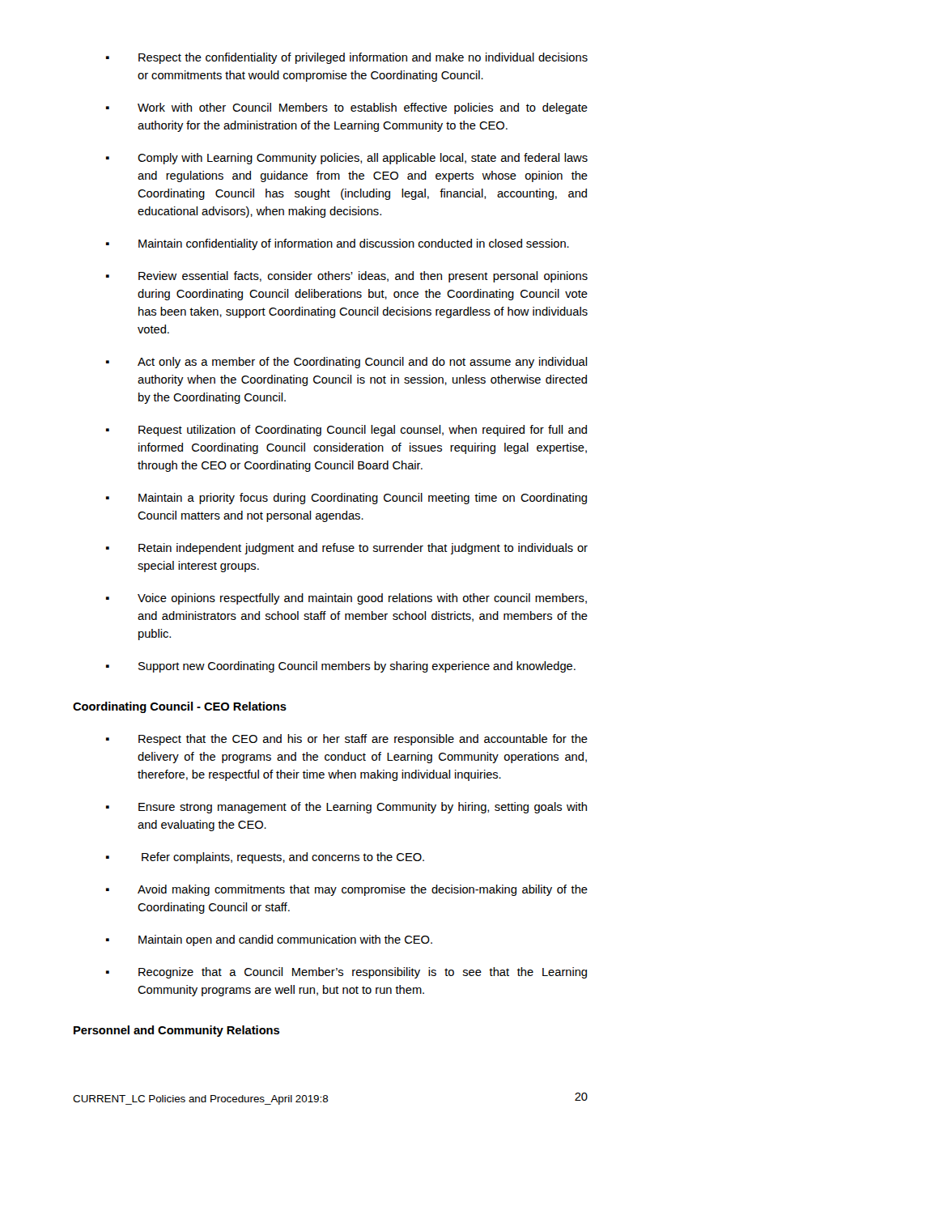Respect the confidentiality of privileged information and make no individual decisions or commitments that would compromise the Coordinating Council.
Work with other Council Members to establish effective policies and to delegate authority for the administration of the Learning Community to the CEO.
Comply with Learning Community policies, all applicable local, state and federal laws and regulations and guidance from the CEO and experts whose opinion the Coordinating Council has sought (including legal, financial, accounting, and educational advisors), when making decisions.
Maintain confidentiality of information and discussion conducted in closed session.
Review essential facts, consider others’ ideas, and then present personal opinions during Coordinating Council deliberations but, once the Coordinating Council vote has been taken, support Coordinating Council decisions regardless of how individuals voted.
Act only as a member of the Coordinating Council and do not assume any individual authority when the Coordinating Council is not in session, unless otherwise directed by the Coordinating Council.
Request utilization of Coordinating Council legal counsel, when required for full and informed Coordinating Council consideration of issues requiring legal expertise, through the CEO or Coordinating Council Board Chair.
Maintain a priority focus during Coordinating Council meeting time on Coordinating Council matters and not personal agendas.
Retain independent judgment and refuse to surrender that judgment to individuals or special interest groups.
Voice opinions respectfully and maintain good relations with other council members, and administrators and school staff of member school districts, and members of the public.
Support new Coordinating Council members by sharing experience and knowledge.
Coordinating Council - CEO Relations
Respect that the CEO and his or her staff are responsible and accountable for the delivery of the programs and the conduct of Learning Community operations and, therefore, be respectful of their time when making individual inquiries.
Ensure strong management of the Learning Community by hiring, setting goals with and evaluating the CEO.
Refer complaints, requests, and concerns to the CEO.
Avoid making commitments that may compromise the decision-making ability of the Coordinating Council or staff.
Maintain open and candid communication with the CEO.
Recognize that a Council Member’s responsibility is to see that the Learning Community programs are well run, but not to run them.
Personnel and Community Relations
CURRENT_LC Policies and Procedures_April 2019:8
20